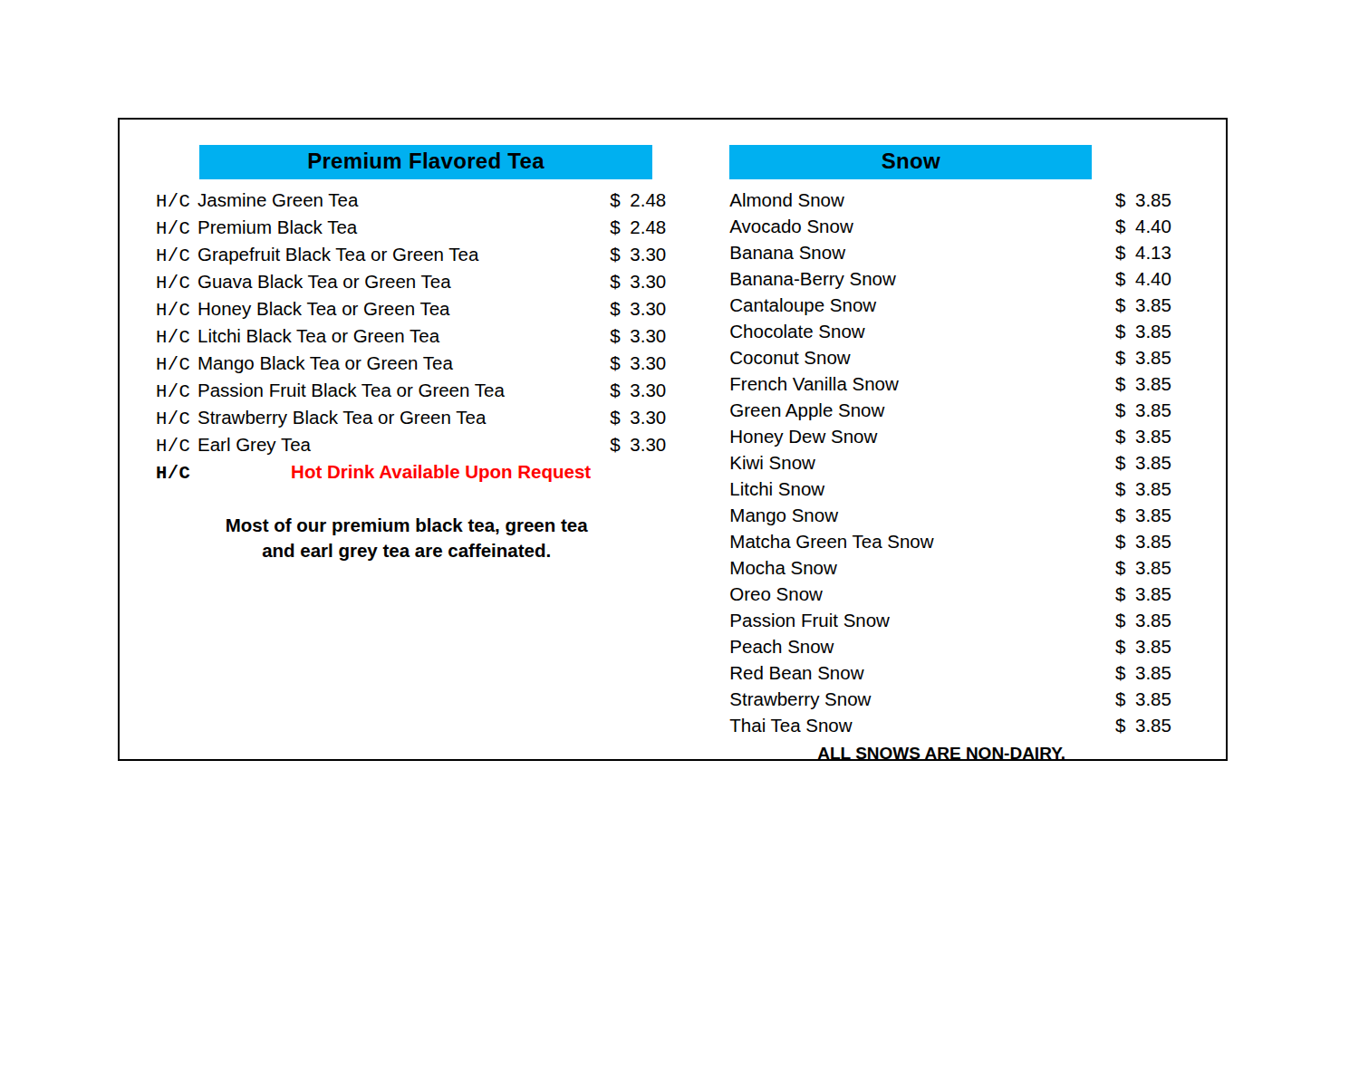Premium Flavored Tea
| H/C | Jasmine Green Tea | $ | 2.48 |
| H/C | Premium Black Tea | $ | 2.48 |
| H/C | Grapefruit Black Tea or Green Tea | $ | 3.30 |
| H/C | Guava Black Tea or Green Tea | $ | 3.30 |
| H/C | Honey Black Tea or Green Tea | $ | 3.30 |
| H/C | Litchi Black Tea or Green Tea | $ | 3.30 |
| H/C | Mango Black Tea or Green Tea | $ | 3.30 |
| H/C | Passion Fruit Black Tea or Green Tea | $ | 3.30 |
| H/C | Strawberry Black Tea or Green Tea | $ | 3.30 |
| H/C | Earl Grey Tea | $ | 3.30 |
| H/C | Hot Drink Available Upon Request |
Most of our premium black tea, green tea
and earl grey tea are caffeinated.
Snow
| Almond Snow | $ | 3.85 |
| Avocado Snow | $ | 4.40 |
| Banana Snow | $ | 4.13 |
| Banana-Berry Snow | $ | 4.40 |
| Cantaloupe Snow | $ | 3.85 |
| Chocolate Snow | $ | 3.85 |
| Coconut Snow | $ | 3.85 |
| French Vanilla Snow | $ | 3.85 |
| Green Apple Snow | $ | 3.85 |
| Honey Dew Snow | $ | 3.85 |
| Kiwi Snow | $ | 3.85 |
| Litchi Snow | $ | 3.85 |
| Mango Snow | $ | 3.85 |
| Matcha Green Tea Snow | $ | 3.85 |
| Mocha Snow | $ | 3.85 |
| Oreo Snow | $ | 3.85 |
| Passion Fruit Snow | $ | 3.85 |
| Peach Snow | $ | 3.85 |
| Red Bean Snow | $ | 3.85 |
| Strawberry Snow | $ | 3.85 |
| Thai Tea Snow | $ | 3.85 |
ALL SNOWS ARE NON-DAIRY.